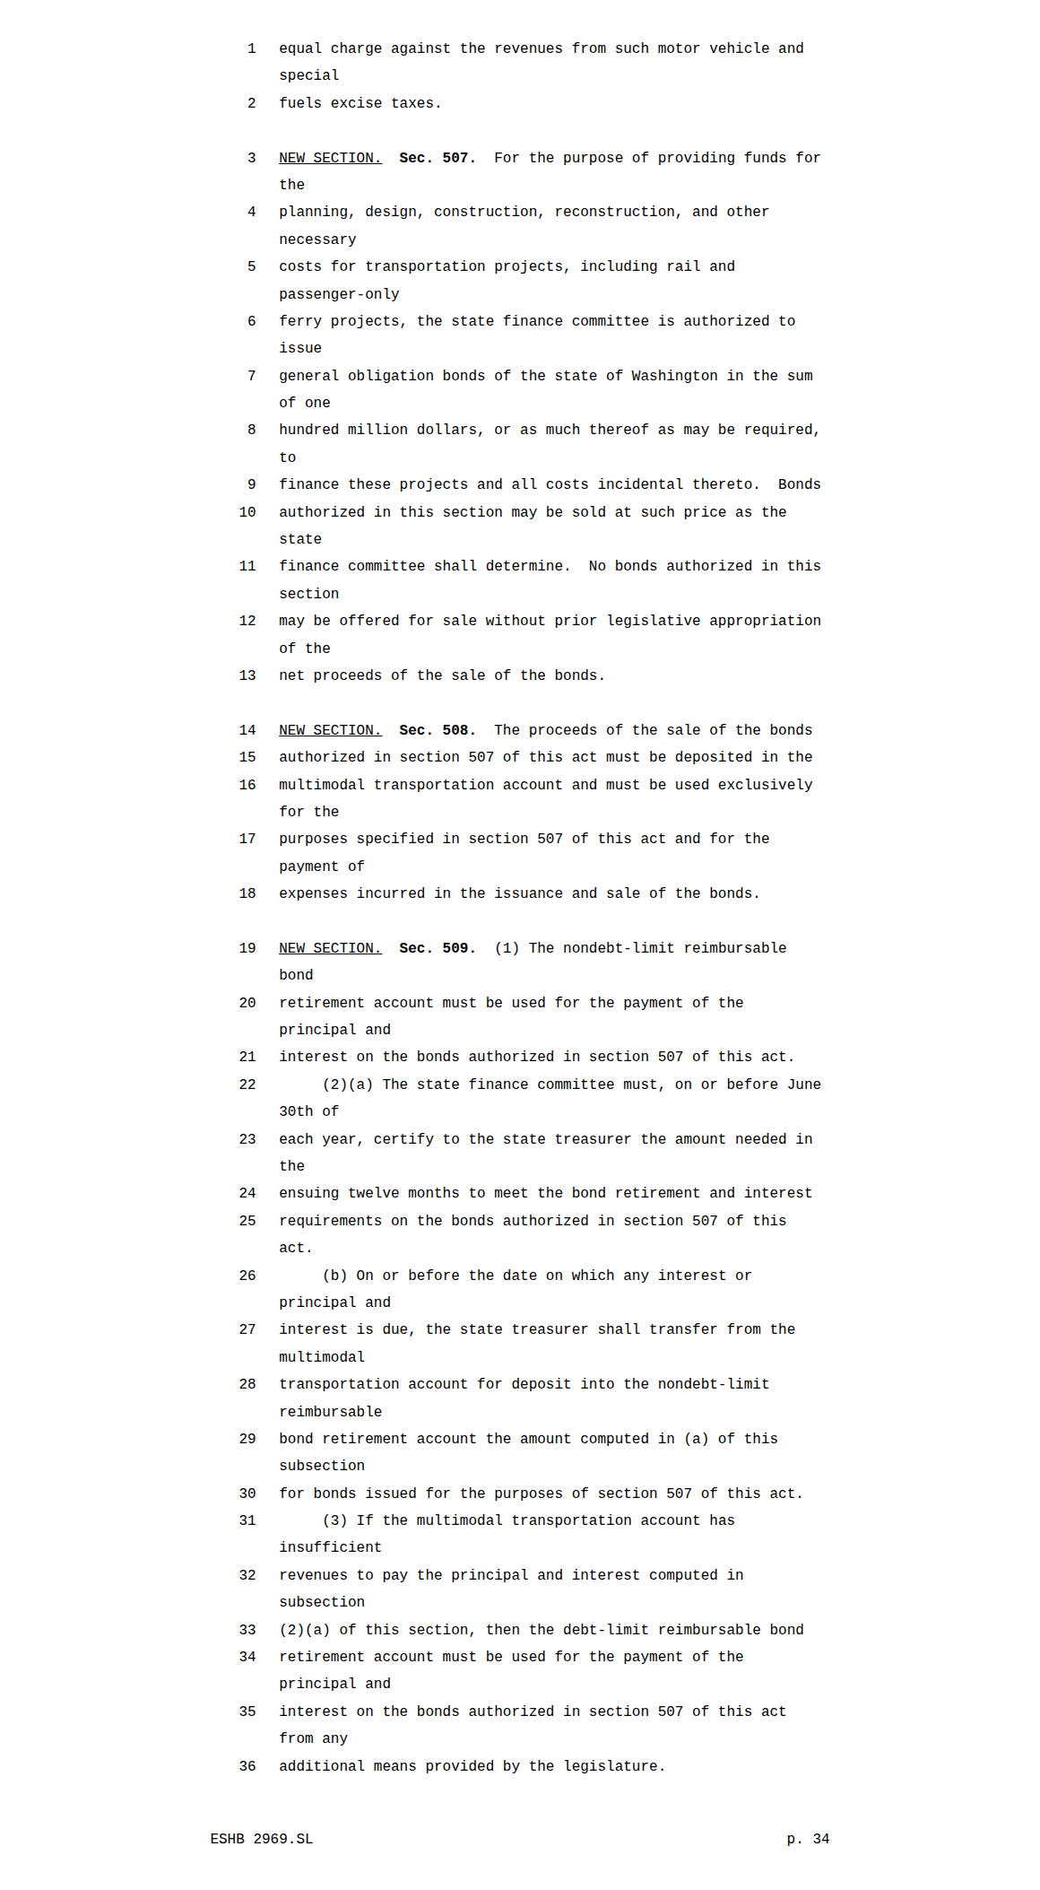1 equal charge against the revenues from such motor vehicle and special
2 fuels excise taxes.
3 NEW SECTION. Sec. 507. For the purpose of providing funds for the
4 planning, design, construction, reconstruction, and other necessary
5 costs for transportation projects, including rail and passenger-only
6 ferry projects, the state finance committee is authorized to issue
7 general obligation bonds of the state of Washington in the sum of one
8 hundred million dollars, or as much thereof as may be required, to
9 finance these projects and all costs incidental thereto. Bonds
10 authorized in this section may be sold at such price as the state
11 finance committee shall determine. No bonds authorized in this section
12 may be offered for sale without prior legislative appropriation of the
13 net proceeds of the sale of the bonds.
14 NEW SECTION. Sec. 508. The proceeds of the sale of the bonds
15 authorized in section 507 of this act must be deposited in the
16 multimodal transportation account and must be used exclusively for the
17 purposes specified in section 507 of this act and for the payment of
18 expenses incurred in the issuance and sale of the bonds.
19 NEW SECTION. Sec. 509. (1) The nondebt-limit reimbursable bond
20 retirement account must be used for the payment of the principal and
21 interest on the bonds authorized in section 507 of this act.
22 (2)(a) The state finance committee must, on or before June 30th of
23 each year, certify to the state treasurer the amount needed in the
24 ensuing twelve months to meet the bond retirement and interest
25 requirements on the bonds authorized in section 507 of this act.
26 (b) On or before the date on which any interest or principal and
27 interest is due, the state treasurer shall transfer from the multimodal
28 transportation account for deposit into the nondebt-limit reimbursable
29 bond retirement account the amount computed in (a) of this subsection
30 for bonds issued for the purposes of section 507 of this act.
31 (3) If the multimodal transportation account has insufficient
32 revenues to pay the principal and interest computed in subsection
33(2)(a) of this section, then the debt-limit reimbursable bond
34 retirement account must be used for the payment of the principal and
35 interest on the bonds authorized in section 507 of this act from any
36 additional means provided by the legislature.
ESHB 2969.SL
p. 34